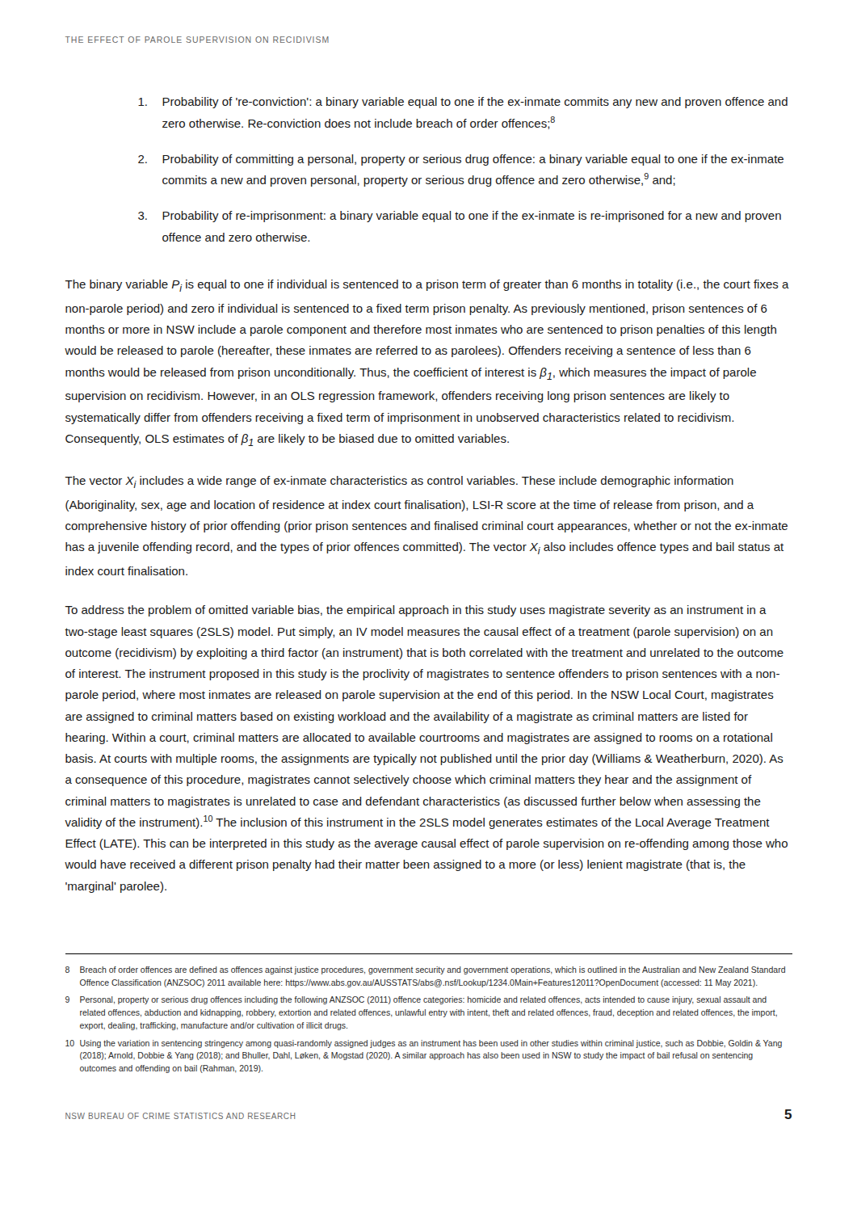The effect of parole supervision on recidivism
Probability of 're-conviction': a binary variable equal to one if the ex-inmate commits any new and proven offence and zero otherwise. Re-conviction does not include breach of order offences;8
Probability of committing a personal, property or serious drug offence: a binary variable equal to one if the ex-inmate commits a new and proven personal, property or serious drug offence and zero otherwise,9 and;
Probability of re-imprisonment: a binary variable equal to one if the ex-inmate is re-imprisoned for a new and proven offence and zero otherwise.
The binary variable Pi is equal to one if individual is sentenced to a prison term of greater than 6 months in totality (i.e., the court fixes a non-parole period) and zero if individual is sentenced to a fixed term prison penalty. As previously mentioned, prison sentences of 6 months or more in NSW include a parole component and therefore most inmates who are sentenced to prison penalties of this length would be released to parole (hereafter, these inmates are referred to as parolees). Offenders receiving a sentence of less than 6 months would be released from prison unconditionally. Thus, the coefficient of interest is β1, which measures the impact of parole supervision on recidivism. However, in an OLS regression framework, offenders receiving long prison sentences are likely to systematically differ from offenders receiving a fixed term of imprisonment in unobserved characteristics related to recidivism. Consequently, OLS estimates of β1 are likely to be biased due to omitted variables.
The vector Xi includes a wide range of ex-inmate characteristics as control variables. These include demographic information (Aboriginality, sex, age and location of residence at index court finalisation), LSI-R score at the time of release from prison, and a comprehensive history of prior offending (prior prison sentences and finalised criminal court appearances, whether or not the ex-inmate has a juvenile offending record, and the types of prior offences committed). The vector Xi also includes offence types and bail status at index court finalisation.
To address the problem of omitted variable bias, the empirical approach in this study uses magistrate severity as an instrument in a two-stage least squares (2SLS) model. Put simply, an IV model measures the causal effect of a treatment (parole supervision) on an outcome (recidivism) by exploiting a third factor (an instrument) that is both correlated with the treatment and unrelated to the outcome of interest. The instrument proposed in this study is the proclivity of magistrates to sentence offenders to prison sentences with a non-parole period, where most inmates are released on parole supervision at the end of this period. In the NSW Local Court, magistrates are assigned to criminal matters based on existing workload and the availability of a magistrate as criminal matters are listed for hearing. Within a court, criminal matters are allocated to available courtrooms and magistrates are assigned to rooms on a rotational basis. At courts with multiple rooms, the assignments are typically not published until the prior day (Williams & Weatherburn, 2020). As a consequence of this procedure, magistrates cannot selectively choose which criminal matters they hear and the assignment of criminal matters to magistrates is unrelated to case and defendant characteristics (as discussed further below when assessing the validity of the instrument).10 The inclusion of this instrument in the 2SLS model generates estimates of the Local Average Treatment Effect (LATE). This can be interpreted in this study as the average causal effect of parole supervision on re-offending among those who would have received a different prison penalty had their matter been assigned to a more (or less) lenient magistrate (that is, the 'marginal' parolee).
8 Breach of order offences are defined as offences against justice procedures, government security and government operations, which is outlined in the Australian and New Zealand Standard Offence Classification (ANZSOC) 2011 available here: https://www.abs.gov.au/AUSSTATS/abs@.nsf/Lookup/1234.0Main+Features12011?OpenDocument (accessed: 11 May 2021).
9 Personal, property or serious drug offences including the following ANZSOC (2011) offence categories: homicide and related offences, acts intended to cause injury, sexual assault and related offences, abduction and kidnapping, robbery, extortion and related offences, unlawful entry with intent, theft and related offences, fraud, deception and related offences, the import, export, dealing, trafficking, manufacture and/or cultivation of illicit drugs.
10 Using the variation in sentencing stringency among quasi-randomly assigned judges as an instrument has been used in other studies within criminal justice, such as Dobbie, Goldin & Yang (2018); Arnold, Dobbie & Yang (2018); and Bhuller, Dahl, Løken, & Mogstad (2020). A similar approach has also been used in NSW to study the impact of bail refusal on sentencing outcomes and offending on bail (Rahman, 2019).
NSW Bureau of Crime Statistics and Research 5